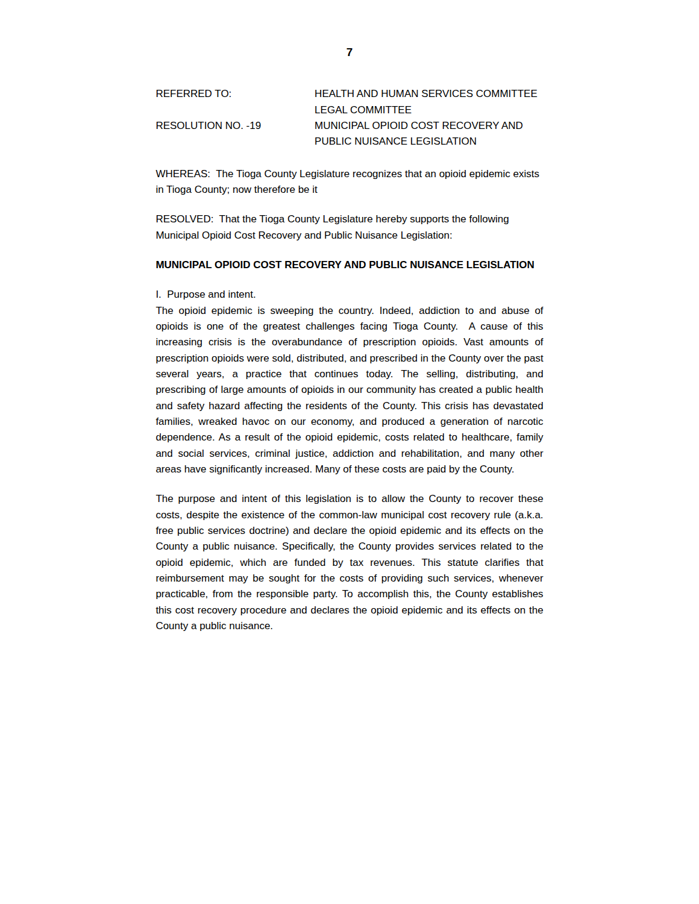7
| REFERRED TO: | HEALTH AND HUMAN SERVICES COMMITTEE LEGAL COMMITTEE |
| RESOLUTION NO. -19 | MUNICIPAL OPIOID COST RECOVERY AND PUBLIC NUISANCE LEGISLATION |
WHEREAS: The Tioga County Legislature recognizes that an opioid epidemic exists in Tioga County; now therefore be it
RESOLVED: That the Tioga County Legislature hereby supports the following Municipal Opioid Cost Recovery and Public Nuisance Legislation:
MUNICIPAL OPIOID COST RECOVERY AND PUBLIC NUISANCE LEGISLATION
I. Purpose and intent.
The opioid epidemic is sweeping the country. Indeed, addiction to and abuse of opioids is one of the greatest challenges facing Tioga County. A cause of this increasing crisis is the overabundance of prescription opioids. Vast amounts of prescription opioids were sold, distributed, and prescribed in the County over the past several years, a practice that continues today. The selling, distributing, and prescribing of large amounts of opioids in our community has created a public health and safety hazard affecting the residents of the County. This crisis has devastated families, wreaked havoc on our economy, and produced a generation of narcotic dependence. As a result of the opioid epidemic, costs related to healthcare, family and social services, criminal justice, addiction and rehabilitation, and many other areas have significantly increased. Many of these costs are paid by the County.
The purpose and intent of this legislation is to allow the County to recover these costs, despite the existence of the common-law municipal cost recovery rule (a.k.a. free public services doctrine) and declare the opioid epidemic and its effects on the County a public nuisance. Specifically, the County provides services related to the opioid epidemic, which are funded by tax revenues. This statute clarifies that reimbursement may be sought for the costs of providing such services, whenever practicable, from the responsible party. To accomplish this, the County establishes this cost recovery procedure and declares the opioid epidemic and its effects on the County a public nuisance.